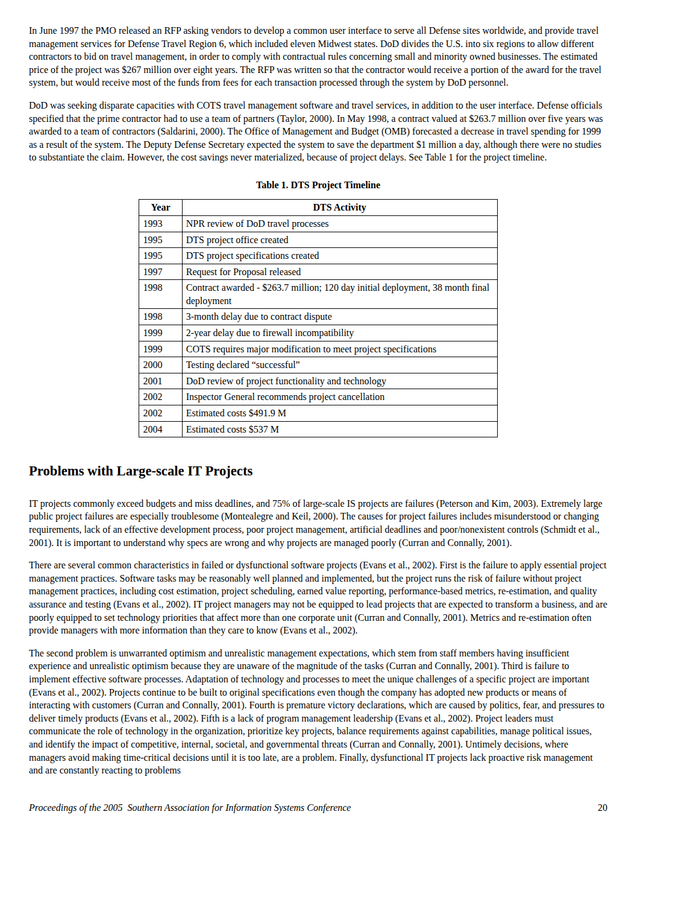In June 1997 the PMO released an RFP asking vendors to develop a common user interface to serve all Defense sites worldwide, and provide travel management services for Defense Travel Region 6, which included eleven Midwest states. DoD divides the U.S. into six regions to allow different contractors to bid on travel management, in order to comply with contractual rules concerning small and minority owned businesses. The estimated price of the project was $267 million over eight years. The RFP was written so that the contractor would receive a portion of the award for the travel system, but would receive most of the funds from fees for each transaction processed through the system by DoD personnel.
DoD was seeking disparate capacities with COTS travel management software and travel services, in addition to the user interface. Defense officials specified that the prime contractor had to use a team of partners (Taylor, 2000). In May 1998, a contract valued at $263.7 million over five years was awarded to a team of contractors (Saldarini, 2000). The Office of Management and Budget (OMB) forecasted a decrease in travel spending for 1999 as a result of the system. The Deputy Defense Secretary expected the system to save the department $1 million a day, although there were no studies to substantiate the claim. However, the cost savings never materialized, because of project delays. See Table 1 for the project timeline.
Table 1. DTS Project Timeline
| Year | DTS Activity |
| --- | --- |
| 1993 | NPR review of DoD travel processes |
| 1995 | DTS project office created |
| 1995 | DTS project specifications created |
| 1997 | Request for Proposal released |
| 1998 | Contract awarded - $263.7 million; 120 day initial deployment, 38 month final deployment |
| 1998 | 3-month delay due to contract dispute |
| 1999 | 2-year delay due to firewall incompatibility |
| 1999 | COTS requires major modification to meet project specifications |
| 2000 | Testing declared “successful” |
| 2001 | DoD review of project functionality and technology |
| 2002 | Inspector General recommends project cancellation |
| 2002 | Estimated costs $491.9 M |
| 2004 | Estimated costs $537 M |
Problems with Large-scale IT Projects
IT projects commonly exceed budgets and miss deadlines, and 75% of large-scale IS projects are failures (Peterson and Kim, 2003). Extremely large public project failures are especially troublesome (Montealegre and Keil, 2000). The causes for project failures includes misunderstood or changing requirements, lack of an effective development process, poor project management, artificial deadlines and poor/nonexistent controls (Schmidt et al., 2001). It is important to understand why specs are wrong and why projects are managed poorly (Curran and Connally, 2001).
There are several common characteristics in failed or dysfunctional software projects (Evans et al., 2002). First is the failure to apply essential project management practices. Software tasks may be reasonably well planned and implemented, but the project runs the risk of failure without project management practices, including cost estimation, project scheduling, earned value reporting, performance-based metrics, re-estimation, and quality assurance and testing (Evans et al., 2002). IT project managers may not be equipped to lead projects that are expected to transform a business, and are poorly equipped to set technology priorities that affect more than one corporate unit (Curran and Connally, 2001). Metrics and re-estimation often provide managers with more information than they care to know (Evans et al., 2002).
The second problem is unwarranted optimism and unrealistic management expectations, which stem from staff members having insufficient experience and unrealistic optimism because they are unaware of the magnitude of the tasks (Curran and Connally, 2001). Third is failure to implement effective software processes. Adaptation of technology and processes to meet the unique challenges of a specific project are important (Evans et al., 2002). Projects continue to be built to original specifications even though the company has adopted new products or means of interacting with customers (Curran and Connally, 2001). Fourth is premature victory declarations, which are caused by politics, fear, and pressures to deliver timely products (Evans et al., 2002). Fifth is a lack of program management leadership (Evans et al., 2002). Project leaders must communicate the role of technology in the organization, prioritize key projects, balance requirements against capabilities, manage political issues, and identify the impact of competitive, internal, societal, and governmental threats (Curran and Connally, 2001). Untimely decisions, where managers avoid making time-critical decisions until it is too late, are a problem. Finally, dysfunctional IT projects lack proactive risk management and are constantly reacting to problems
Proceedings of the 2005 Southern Association for Information Systems Conference 20